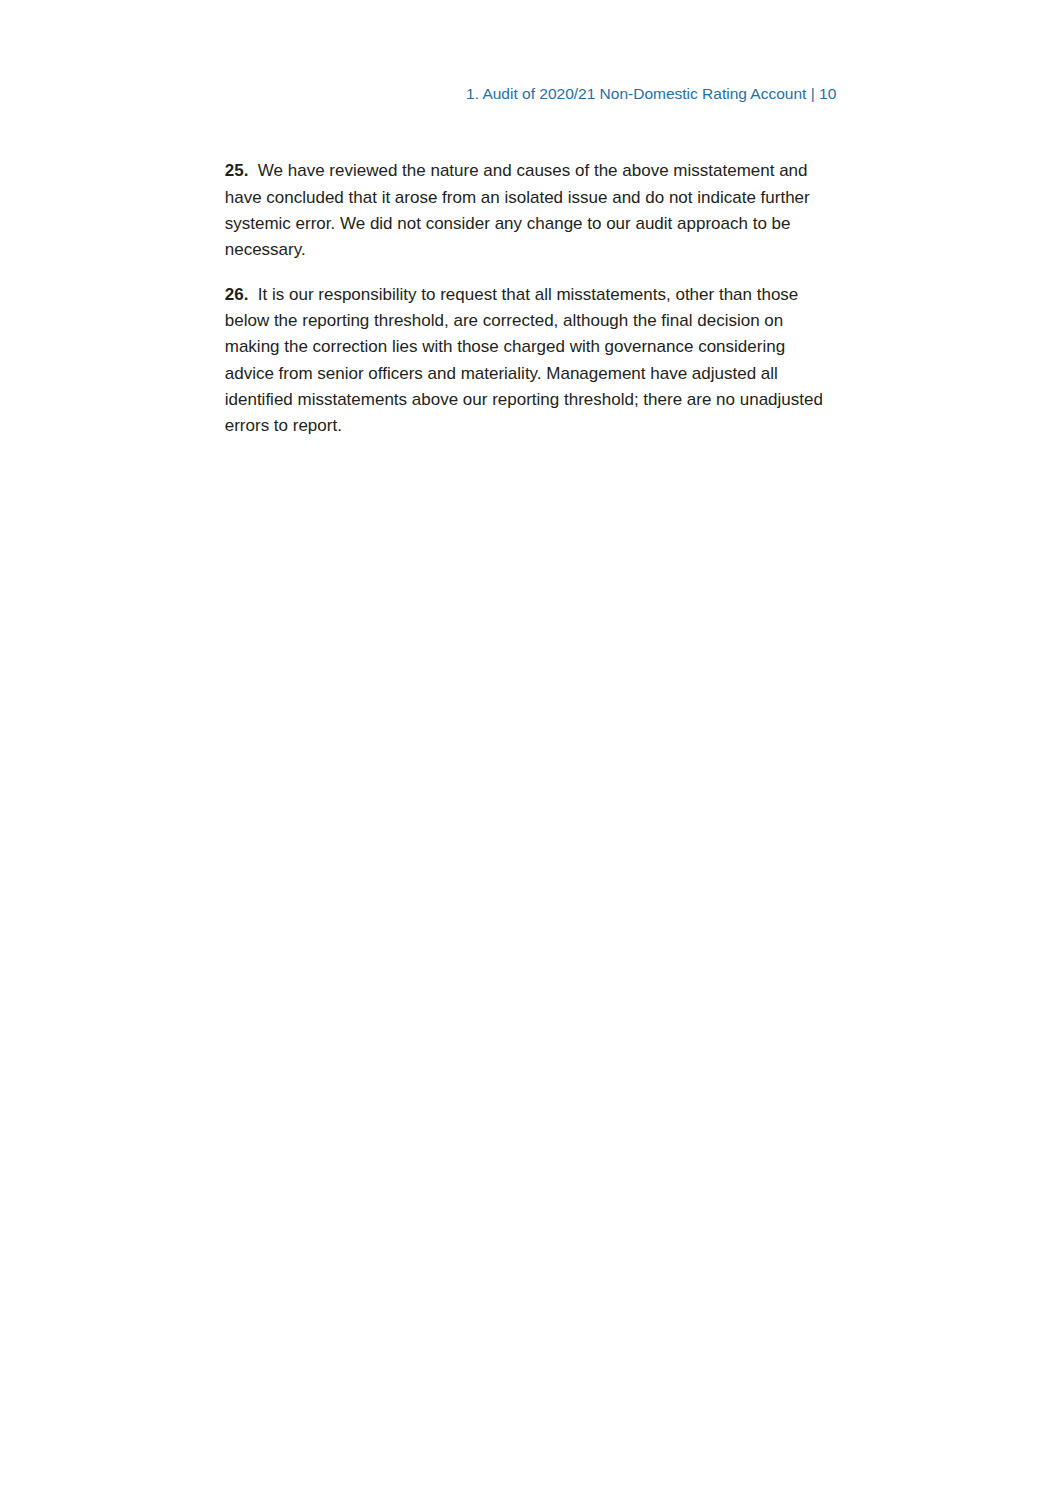1. Audit of 2020/21 Non-Domestic Rating Account | 10
25. We have reviewed the nature and causes of the above misstatement and have concluded that it arose from an isolated issue and do not indicate further systemic error. We did not consider any change to our audit approach to be necessary.
26. It is our responsibility to request that all misstatements, other than those below the reporting threshold, are corrected, although the final decision on making the correction lies with those charged with governance considering advice from senior officers and materiality. Management have adjusted all identified misstatements above our reporting threshold; there are no unadjusted errors to report.